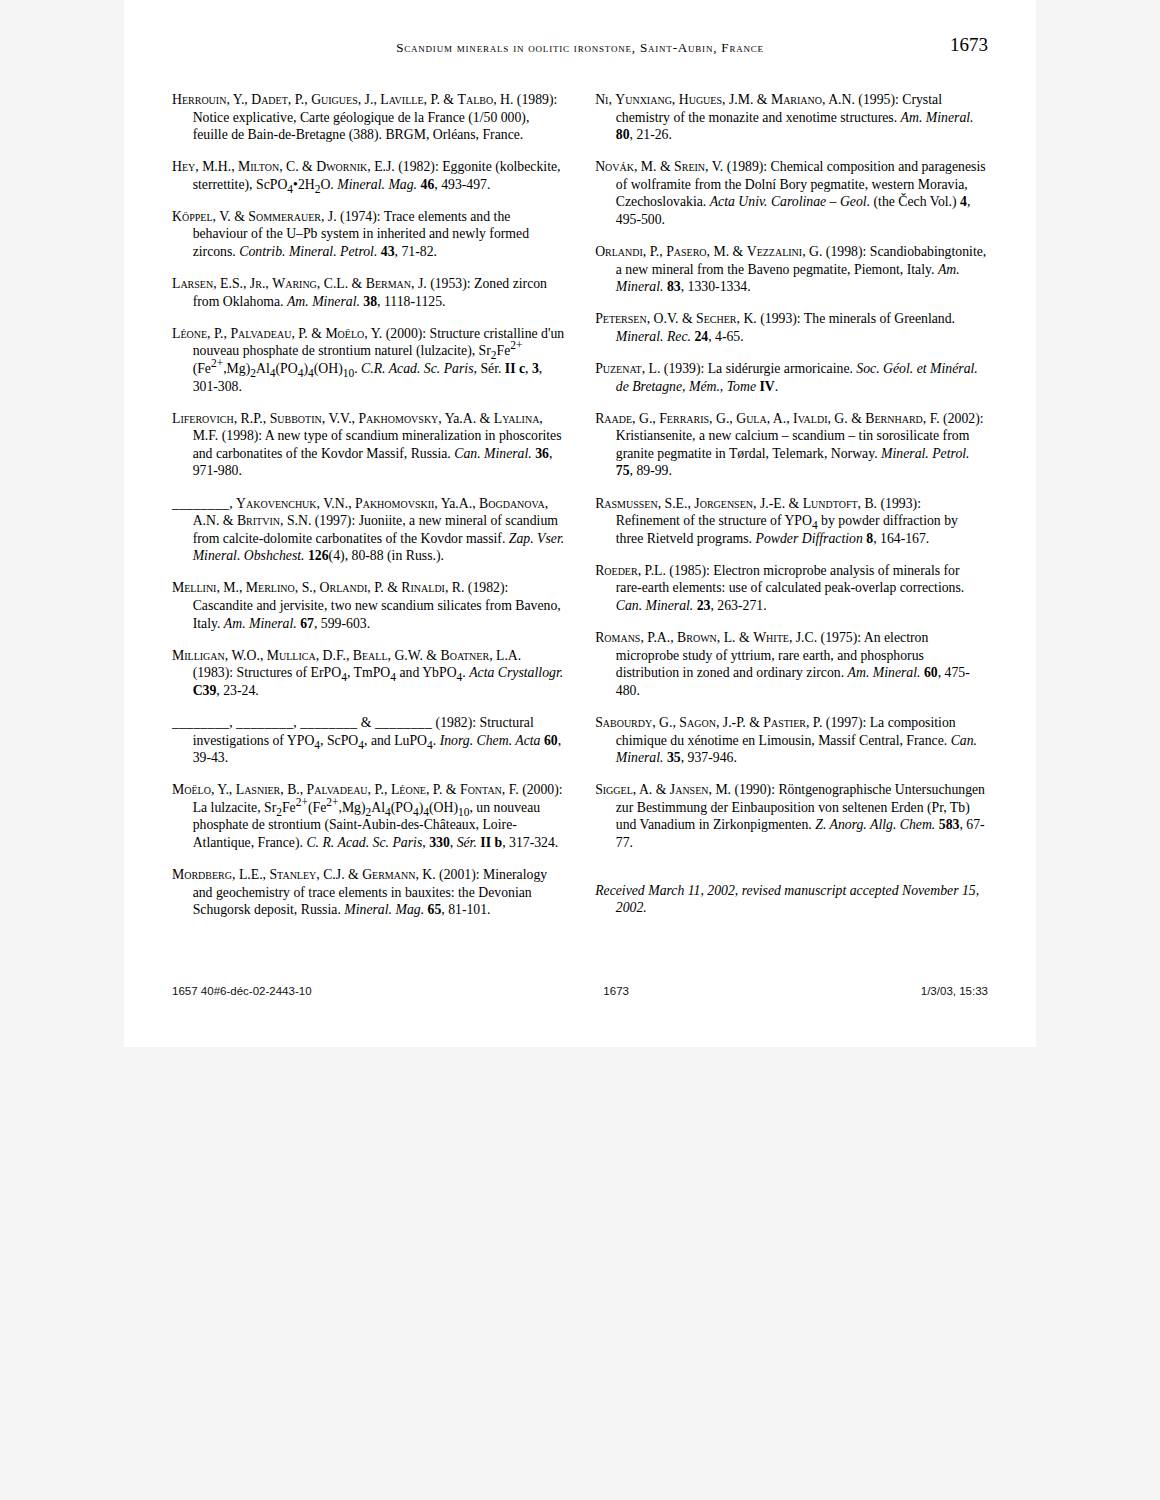Scandium minerals in oolitic ironstone, Saint-Aubin, France 1673
Herrouin, Y., Dadet, P., Guigues, J., Laville, P. & Talbo, H. (1989): Notice explicative, Carte géologique de la France (1/50 000), feuille de Bain-de-Bretagne (388). BRGM, Orléans, France.
Hey, M.H., Milton, C. & Dwornik, E.J. (1982): Eggonite (kolbeckite, sterrettite), ScPO4•2H2O. Mineral. Mag. 46, 493-497.
Köppel, V. & Sommerauer, J. (1974): Trace elements and the behaviour of the U–Pb system in inherited and newly formed zircons. Contrib. Mineral. Petrol. 43, 71-82.
Larsen, E.S., Jr., Waring, C.L. & Berman, J. (1953): Zoned zircon from Oklahoma. Am. Mineral. 38, 1118-1125.
Léone, P., Palvadeau, P. & Moëlo, Y. (2000): Structure cristalline d'un nouveau phosphate de strontium naturel (lulzacite), Sr2Fe2+(Fe2+,Mg)2Al4(PO4)4(OH)10. C.R. Acad. Sc. Paris, Sér. II c, 3, 301-308.
Liferovich, R.P., Subbotin, V.V., Pakhomovsky, Ya.A. & Lyalina, M.F. (1998): A new type of scandium mineralization in phoscorites and carbonatites of the Kovdor Massif, Russia. Can. Mineral. 36, 971-980.
________, Yakovenchuk, V.N., Pakhomovskii, Ya.A., Bogdanova, A.N. & Britvin, S.N. (1997): Juoniite, a new mineral of scandium from calcite-dolomite carbonatites of the Kovdor massif. Zap. Vser. Mineral. Obshchest. 126(4), 80-88 (in Russ.).
Mellini, M., Merlino, S., Orlandi, P. & Rinaldi, R. (1982): Cascandite and jervisite, two new scandium silicates from Baveno, Italy. Am. Mineral. 67, 599-603.
Milligan, W.O., Mullica, D.F., Beall, G.W. & Boatner, L.A. (1983): Structures of ErPO4, TmPO4 and YbPO4. Acta Crystallogr. C39, 23-24.
________, ________, ________ & ________ (1982): Structural investigations of YPO4, ScPO4, and LuPO4. Inorg. Chem. Acta 60, 39-43.
Moëlo, Y., Lasnier, B., Palvadeau, P., Léone, P. & Fontan, F. (2000): La lulzacite, Sr2Fe2+(Fe2+,Mg)2Al4(PO4)4(OH)10, un nouveau phosphate de strontium (Saint-Aubin-des-Châteaux, Loire-Atlantique, France). C. R. Acad. Sc. Paris, 330, Sér. II b, 317-324.
Mordberg, L.E., Stanley, C.J. & Germann, K. (2001): Mineralogy and geochemistry of trace elements in bauxites: the Devonian Schugorsk deposit, Russia. Mineral. Mag. 65, 81-101.
Ni, Yunxiang, Hugues, J.M. & Mariano, A.N. (1995): Crystal chemistry of the monazite and xenotime structures. Am. Mineral. 80, 21-26.
Novák, M. & Srein, V. (1989): Chemical composition and paragenesis of wolframite from the Dolní Bory pegmatite, western Moravia, Czechoslovakia. Acta Univ. Carolinae – Geol. (the Čech Vol.) 4, 495-500.
Orlandi, P., Pasero, M. & Vezzalini, G. (1998): Scandiobabingtonite, a new mineral from the Baveno pegmatite, Piemont, Italy. Am. Mineral. 83, 1330-1334.
Petersen, O.V. & Secher, K. (1993): The minerals of Greenland. Mineral. Rec. 24, 4-65.
Puzenat, L. (1939): La sidérurgie armoricaine. Soc. Géol. et Minéral. de Bretagne, Mém., Tome IV.
Raade, G., Ferraris, G., Gula, A., Ivaldi, G. & Bernhard, F. (2002): Kristiansenite, a new calcium – scandium – tin sorosilicate from granite pegmatite in Tørdal, Telemark, Norway. Mineral. Petrol. 75, 89-99.
Rasmussen, S.E., Jorgensen, J.-E. & Lundtoft, B. (1993): Refinement of the structure of YPO4 by powder diffraction by three Rietveld programs. Powder Diffraction 8, 164-167.
Roeder, P.L. (1985): Electron microprobe analysis of minerals for rare-earth elements: use of calculated peak-overlap corrections. Can. Mineral. 23, 263-271.
Romans, P.A., Brown, L. & White, J.C. (1975): An electron microprobe study of yttrium, rare earth, and phosphorus distribution in zoned and ordinary zircon. Am. Mineral. 60, 475-480.
Sabourdy, G., Sagon, J.-P. & Pastier, P. (1997): La composition chimique du xénotime en Limousin, Massif Central, France. Can. Mineral. 35, 937-946.
Siggel, A. & Jansen, M. (1990): Röntgenographische Untersuchungen zur Bestimmung der Einbauposition von seltenen Erden (Pr, Tb) und Vanadium in Zirkonpigmenten. Z. Anorg. Allg. Chem. 583, 67-77.
Received March 11, 2002, revised manuscript accepted November 15, 2002.
1657 40#6-déc-02-2443-10 1673 1/3/03, 15:33